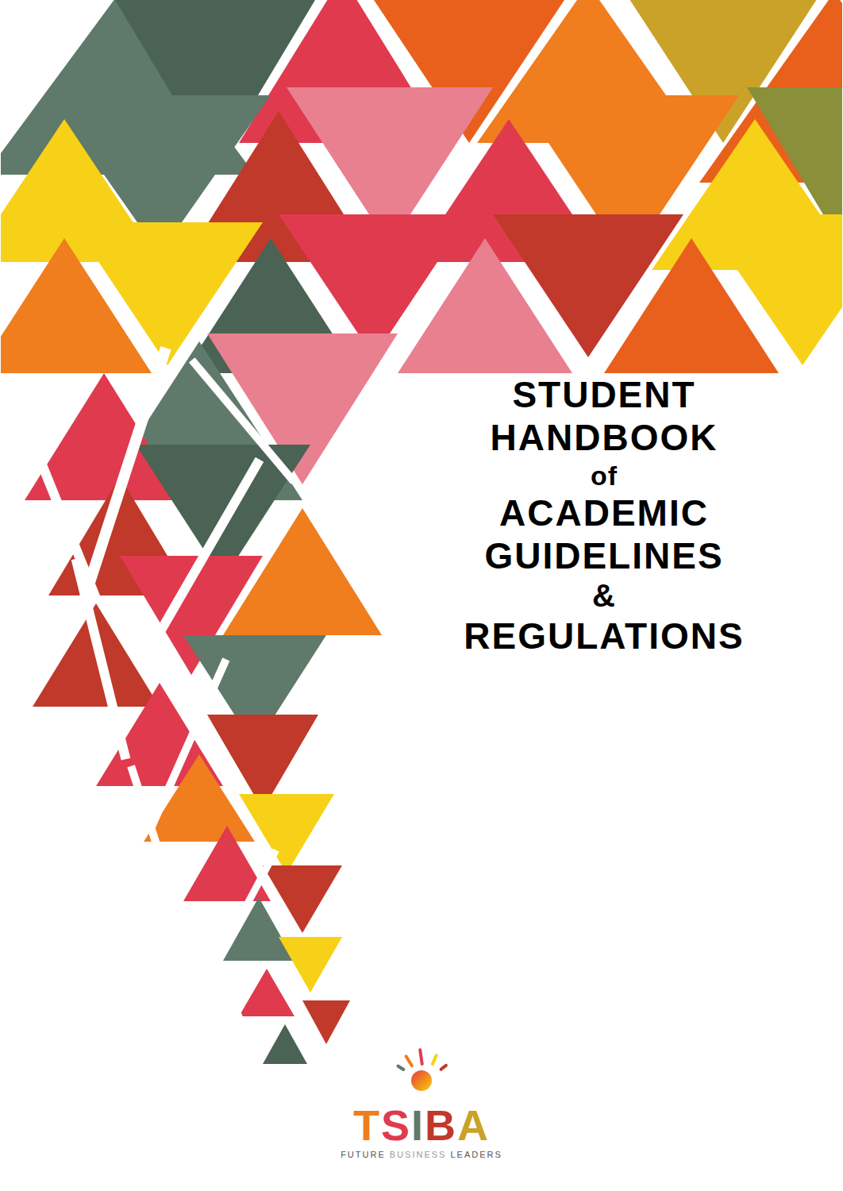Student Handbook of Academic Guidelines & Regulations
TSIBA
Future Business Leaders